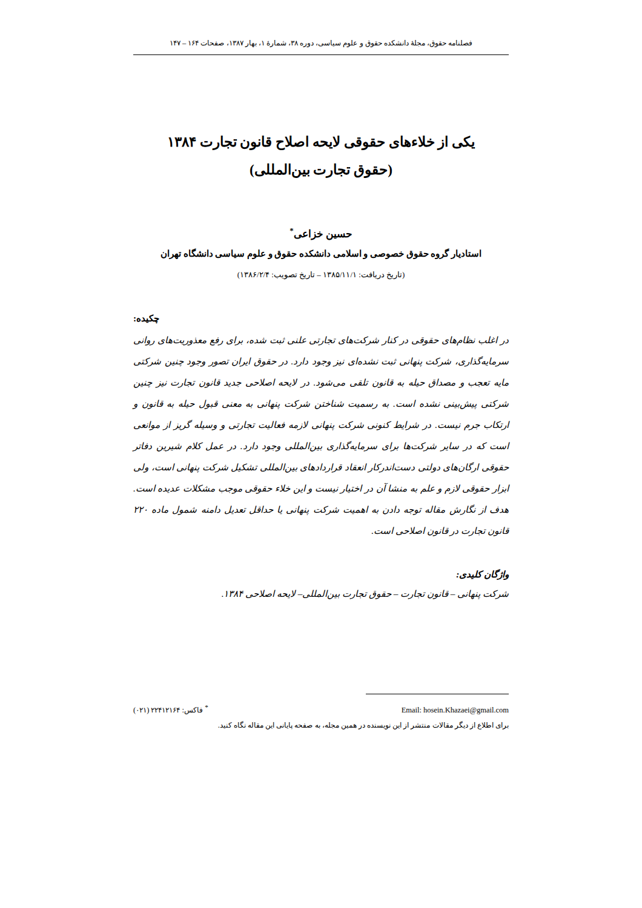فصلنامه حقوق، مجلهٔ دانشکده حقوق و علوم سیاسی، دوره ۳۸، شمارهٔ ۱، بهار ۱۳۸۷، صفحات ۱۶۴ – ۱۴۷
یکی از خلاءهای حقوقی لایحه اصلاح قانون تجارت ۱۳۸۴
(حقوق تجارت بین‌المللی)
حسین خزاعی*
استادیار گروه حقوق خصوصی و اسلامی دانشکده حقوق و علوم سیاسی دانشگاه تهران
(تاریخ دریافت: ۱۳۸۵/۱۱/۱ – تاریخ تصویب: ۱۳۸۶/۲/۴)
چکیده:
در اغلب نظام‌های حقوقی در کنار شرکت‌های تجارتی علنی ثبت شده، برای رفع معذوریت‌های روانی سرمایه‌گذاری، شرکت پنهانی ثبت نشده‌ای نیز وجود دارد. در حقوق ایران تصور وجود چنین شرکتی مایه تعجب و مصداق حیله به قانون تلقی می‌شود. در لایحه اصلاحی جدید قانون تجارت نیز چنین شرکتی پیش‌بینی نشده است. به رسمیت شناختن شرکت پنهانی به معنی قبول حیله به قانون و ارتکاب جرم نیست. در شرایط کنونی شرکت پنهانی لازمه فعالیت تجارتی و وسیله گریز از موانعی است که در سایر شرکت‌ها برای سرمایه‌گذاری بین‌المللی وجود دارد. در عمل کلام شیرین دفاتر حقوقی ارگان‌های دولتی دست‌اندرکار انعقاد قراردادهای بین‌المللی تشکیل شرکت پنهانی است، ولی ابزار حقوقی لازم و علم به منشا آن در اختیار نیست و این خلاء حقوقی موجب مشکلات عدیده است. هدف از نگارش مقاله توجه دادن به اهمیت شرکت پنهانی یا حداقل تعدیل دامنه شمول ماده ۲۲۰ قانون تجارت در قانون اصلاحی است.
واژگان کلیدی:
شرکت پنهانی – قانون تجارت – حقوق تجارت بین‌المللی– لایحه اصلاحی ۱۳۸۴.
Email: hosein.Khazaei@gmail.com * فاکس: ۲۲۴۱۲۱۶۴ (۰۲۱)
برای اطلاع از دیگر مقالات منتشر از این نویسنده در همین مجله، به صفحه پایانی این مقاله نگاه کنید.